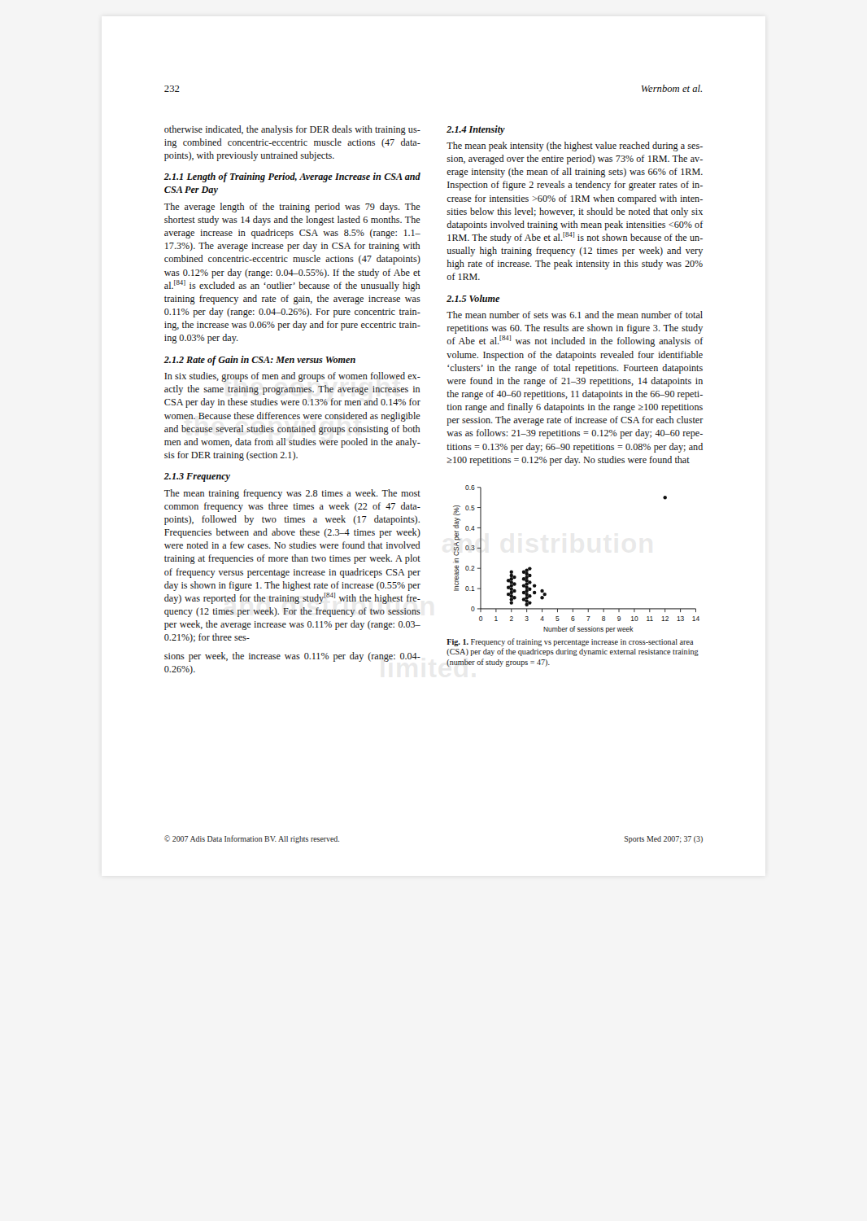the copyright the copyright and distribution and distribution limited.
232 Wernbom et al.
otherwise indicated, the analysis for DER deals with training using combined concentric-eccentric muscle actions (47 datapoints), with previously untrained subjects.
2.1.1 Length of Training Period, Average Increase in CSA and CSA Per Day
The average length of the training period was 79 days. The shortest study was 14 days and the longest lasted 6 months. The average increase in quadriceps CSA was 8.5% (range: 1.1–17.3%). The average increase per day in CSA for training with combined concentric-eccentric muscle actions (47 datapoints) was 0.12% per day (range: 0.04–0.55%). If the study of Abe et al.[84] is excluded as an ‘outlier’ because of the unusually high training frequency and rate of gain, the average increase was 0.11% per day (range: 0.04–0.26%). For pure concentric training, the increase was 0.06% per day and for pure eccentric training 0.03% per day.
2.1.2 Rate of Gain in CSA: Men versus Women
In six studies, groups of men and groups of women followed exactly the same training programmes. The average increases in CSA per day in these studies were 0.13% for men and 0.14% for women. Because these differences were considered as negligible and because several studies contained groups consisting of both men and women, data from all studies were pooled in the analysis for DER training (section 2.1).
2.1.3 Frequency
The mean training frequency was 2.8 times a week. The most common frequency was three times a week (22 of 47 datapoints), followed by two times a week (17 datapoints). Frequencies between and above these (2.3–4 times per week) were noted in a few cases. No studies were found that involved training at frequencies of more than two times per week. A plot of frequency versus percentage increase in quadriceps CSA per day is shown in figure 1. The highest rate of increase (0.55% per day) was reported for the training study[84] with the highest frequency (12 times per week). For the frequency of two sessions per week, the average increase was 0.11% per day (range: 0.03–0.21%); for three ses-
sions per week, the increase was 0.11% per day (range: 0.04-0.26%).
2.1.4 Intensity
The mean peak intensity (the highest value reached during a session, averaged over the entire period) was 73% of 1RM. The average intensity (the mean of all training sets) was 66% of 1RM. Inspection of figure 2 reveals a tendency for greater rates of increase for intensities >60% of 1RM when compared with intensities below this level; however, it should be noted that only six datapoints involved training with mean peak intensities <60% of 1RM. The study of Abe et al.[84] is not shown because of the unusually high training frequency (12 times per week) and very high rate of increase. The peak intensity in this study was 20% of 1RM.
2.1.5 Volume
The mean number of sets was 6.1 and the mean number of total repetitions was 60. The results are shown in figure 3. The study of Abe et al.[84] was not included in the following analysis of volume. Inspection of the datapoints revealed four identifiable ‘clusters’ in the range of total repetitions. Fourteen datapoints were found in the range of 21–39 repetitions, 14 datapoints in the range of 40–60 repetitions, 11 datapoints in the 66–90 repetition range and finally 6 datapoints in the range ≥100 repetitions per session. The average rate of increase of CSA for each cluster was as follows: 21–39 repetitions = 0.12% per day; 40–60 repetitions = 0.13% per day; 66–90 repetitions = 0.08% per day; and ≥100 repetitions = 0.12% per day. No studies were found that
0 0.1 0.2 0.3 0.4 0.5 0.6 0 1 2 3 4 5 6 7 8 9 10 11 12 13 14 Number of sessions per week Increase in CSA per day (%)
Fig. 1. Frequency of training vs percentage increase in cross-sectional area (CSA) per day of the quadriceps during dynamic external resistance training (number of study groups = 47).
© 2007 Adis Data Information BV. All rights reserved. Sports Med 2007; 37 (3)